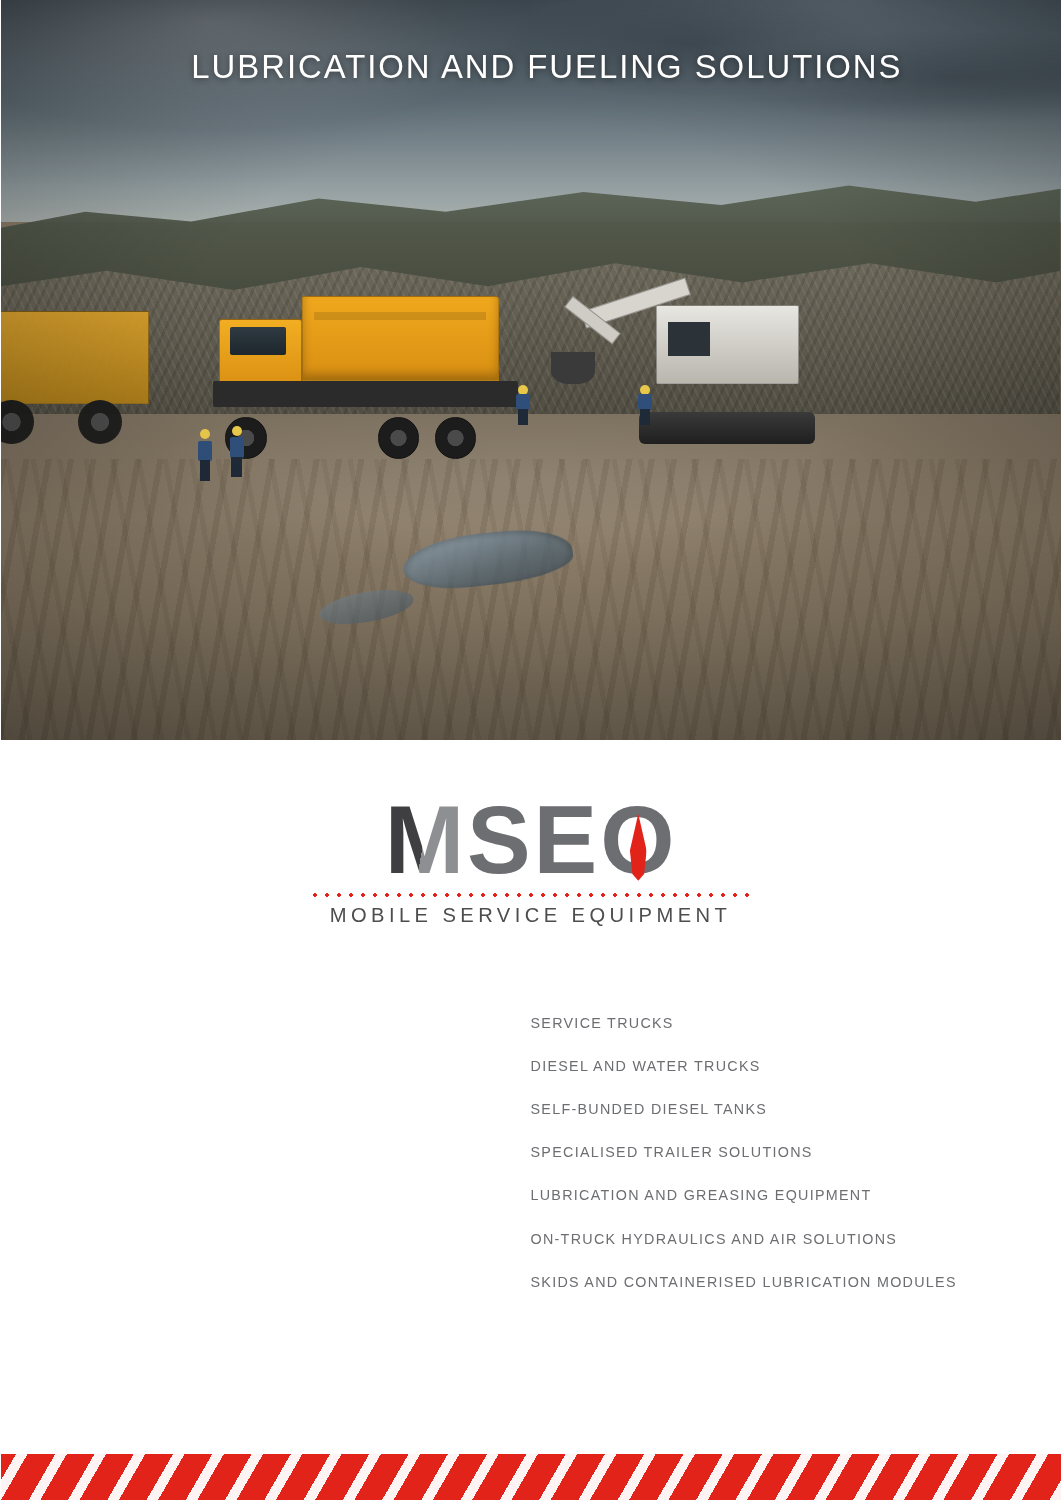Lubrication and Fueling Solutions
M S E O
Mobile Service Equipment
Service Trucks
Diesel and Water Trucks
Self-Bunded Diesel Tanks
Specialised Trailer Solutions
Lubrication and Greasing Equipment
On-Truck Hydraulics and Air Solutions
Skids and Containerised Lubrication Modules